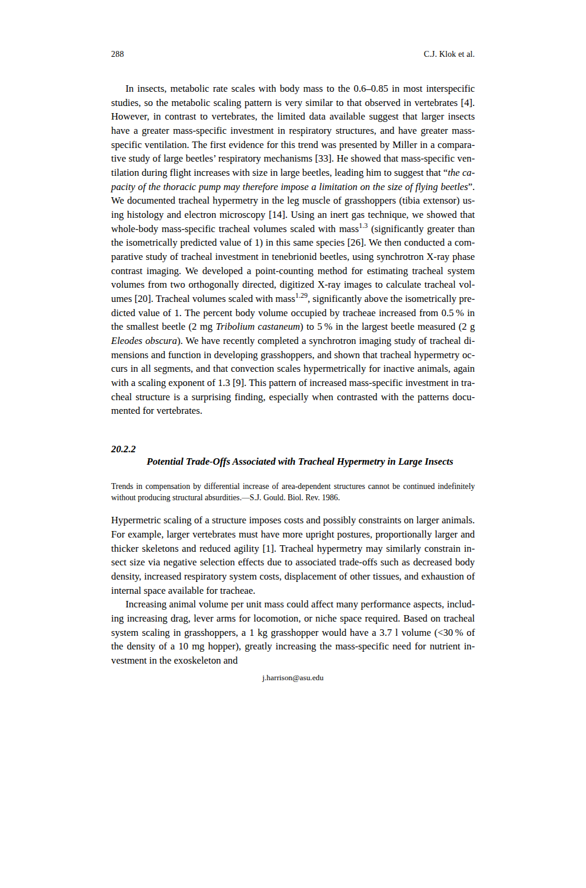288 C.J. Klok et al.
In insects, metabolic rate scales with body mass to the 0.6–0.85 in most interspecific studies, so the metabolic scaling pattern is very similar to that observed in vertebrates [4]. However, in contrast to vertebrates, the limited data available suggest that larger insects have a greater mass-specific investment in respiratory structures, and have greater mass-specific ventilation. The first evidence for this trend was presented by Miller in a comparative study of large beetles’ respiratory mechanisms [33]. He showed that mass-specific ventilation during flight increases with size in large beetles, leading him to suggest that “the capacity of the thoracic pump may therefore impose a limitation on the size of flying beetles”. We documented tracheal hypermetry in the leg muscle of grasshoppers (tibia extensor) using histology and electron microscopy [14]. Using an inert gas technique, we showed that whole-body mass-specific tracheal volumes scaled with mass1.3 (significantly greater than the isometrically predicted value of 1) in this same species [26]. We then conducted a comparative study of tracheal investment in tenebrionid beetles, using synchrotron X-ray phase contrast imaging. We developed a point-counting method for estimating tracheal system volumes from two orthogonally directed, digitized X-ray images to calculate tracheal volumes [20]. Tracheal volumes scaled with mass1.29, significantly above the isometrically predicted value of 1. The percent body volume occupied by tracheae increased from 0.5 % in the smallest beetle (2 mg Tribolium castaneum) to 5 % in the largest beetle measured (2 g Eleodes obscura). We have recently completed a synchrotron imaging study of tracheal dimensions and function in developing grasshoppers, and shown that tracheal hypermetry occurs in all segments, and that convection scales hypermetrically for inactive animals, again with a scaling exponent of 1.3 [9]. This pattern of increased mass-specific investment in tracheal structure is a surprising finding, especially when contrasted with the patterns documented for vertebrates.
20.2.2 Potential Trade-Offs Associated with Tracheal Hypermetry in Large Insects
Trends in compensation by differential increase of area-dependent structures cannot be continued indefinitely without producing structural absurdities.—S.J. Gould. Biol. Rev. 1986.
Hypermetric scaling of a structure imposes costs and possibly constraints on larger animals. For example, larger vertebrates must have more upright postures, proportionally larger and thicker skeletons and reduced agility [1]. Tracheal hypermetry may similarly constrain insect size via negative selection effects due to associated trade-offs such as decreased body density, increased respiratory system costs, displacement of other tissues, and exhaustion of internal space available for tracheae.
Increasing animal volume per unit mass could affect many performance aspects, including increasing drag, lever arms for locomotion, or niche space required. Based on tracheal system scaling in grasshoppers, a 1 kg grasshopper would have a 3.7 l volume (<30 % of the density of a 10 mg hopper), greatly increasing the mass-specific need for nutrient investment in the exoskeleton and
j.harrison@asu.edu